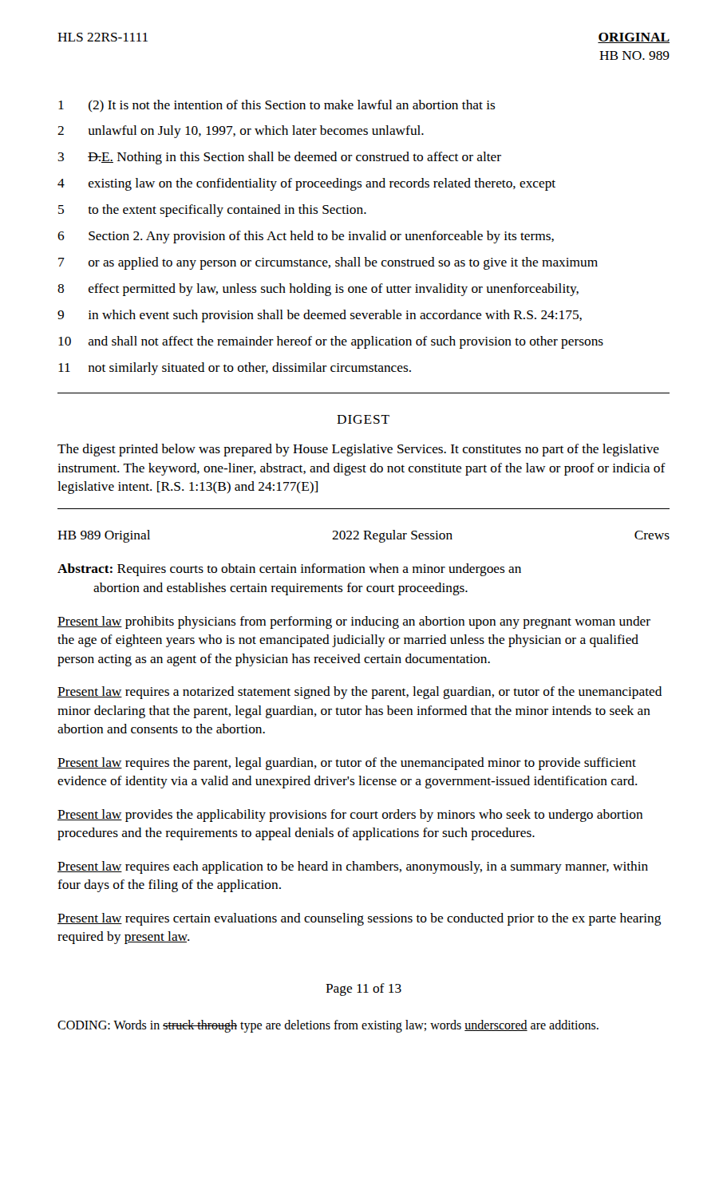HLS 22RS-1111
ORIGINAL
HB NO. 989
| 1 | (2) It is not the intention of this Section to make lawful an abortion that is |
| 2 | unlawful on July 10, 1997, or which later becomes unlawful. |
| 3 | D. E. Nothing in this Section shall be deemed or construed to affect or alter |
| 4 | existing law on the confidentiality of proceedings and records related thereto, except |
| 5 | to the extent specifically contained in this Section. |
| 6 | Section 2. Any provision of this Act held to be invalid or unenforceable by its terms, |
| 7 | or as applied to any person or circumstance, shall be construed so as to give it the maximum |
| 8 | effect permitted by law, unless such holding is one of utter invalidity or unenforceability, |
| 9 | in which event such provision shall be deemed severable in accordance with R.S. 24:175, |
| 10 | and shall not affect the remainder hereof or the application of such provision to other persons |
| 11 | not similarly situated or to other, dissimilar circumstances. |
DIGEST
The digest printed below was prepared by House Legislative Services. It constitutes no part of the legislative instrument. The keyword, one-liner, abstract, and digest do not constitute part of the law or proof or indicia of legislative intent. [R.S. 1:13(B) and 24:177(E)]
HB 989 Original
2022 Regular Session
Crews
Abstract: Requires courts to obtain certain information when a minor undergoes an abortion and establishes certain requirements for court proceedings.
Present law prohibits physicians from performing or inducing an abortion upon any pregnant woman under the age of eighteen years who is not emancipated judicially or married unless the physician or a qualified person acting as an agent of the physician has received certain documentation.
Present law requires a notarized statement signed by the parent, legal guardian, or tutor of the unemancipated minor declaring that the parent, legal guardian, or tutor has been informed that the minor intends to seek an abortion and consents to the abortion.
Present law requires the parent, legal guardian, or tutor of the unemancipated minor to provide sufficient evidence of identity via a valid and unexpired driver's license or a government-issued identification card.
Present law provides the applicability provisions for court orders by minors who seek to undergo abortion procedures and the requirements to appeal denials of applications for such procedures.
Present law requires each application to be heard in chambers, anonymously, in a summary manner, within four days of the filing of the application.
Present law requires certain evaluations and counseling sessions to be conducted prior to the ex parte hearing required by present law.
Page 11 of 13
CODING: Words in struck through type are deletions from existing law; words underscored are additions.